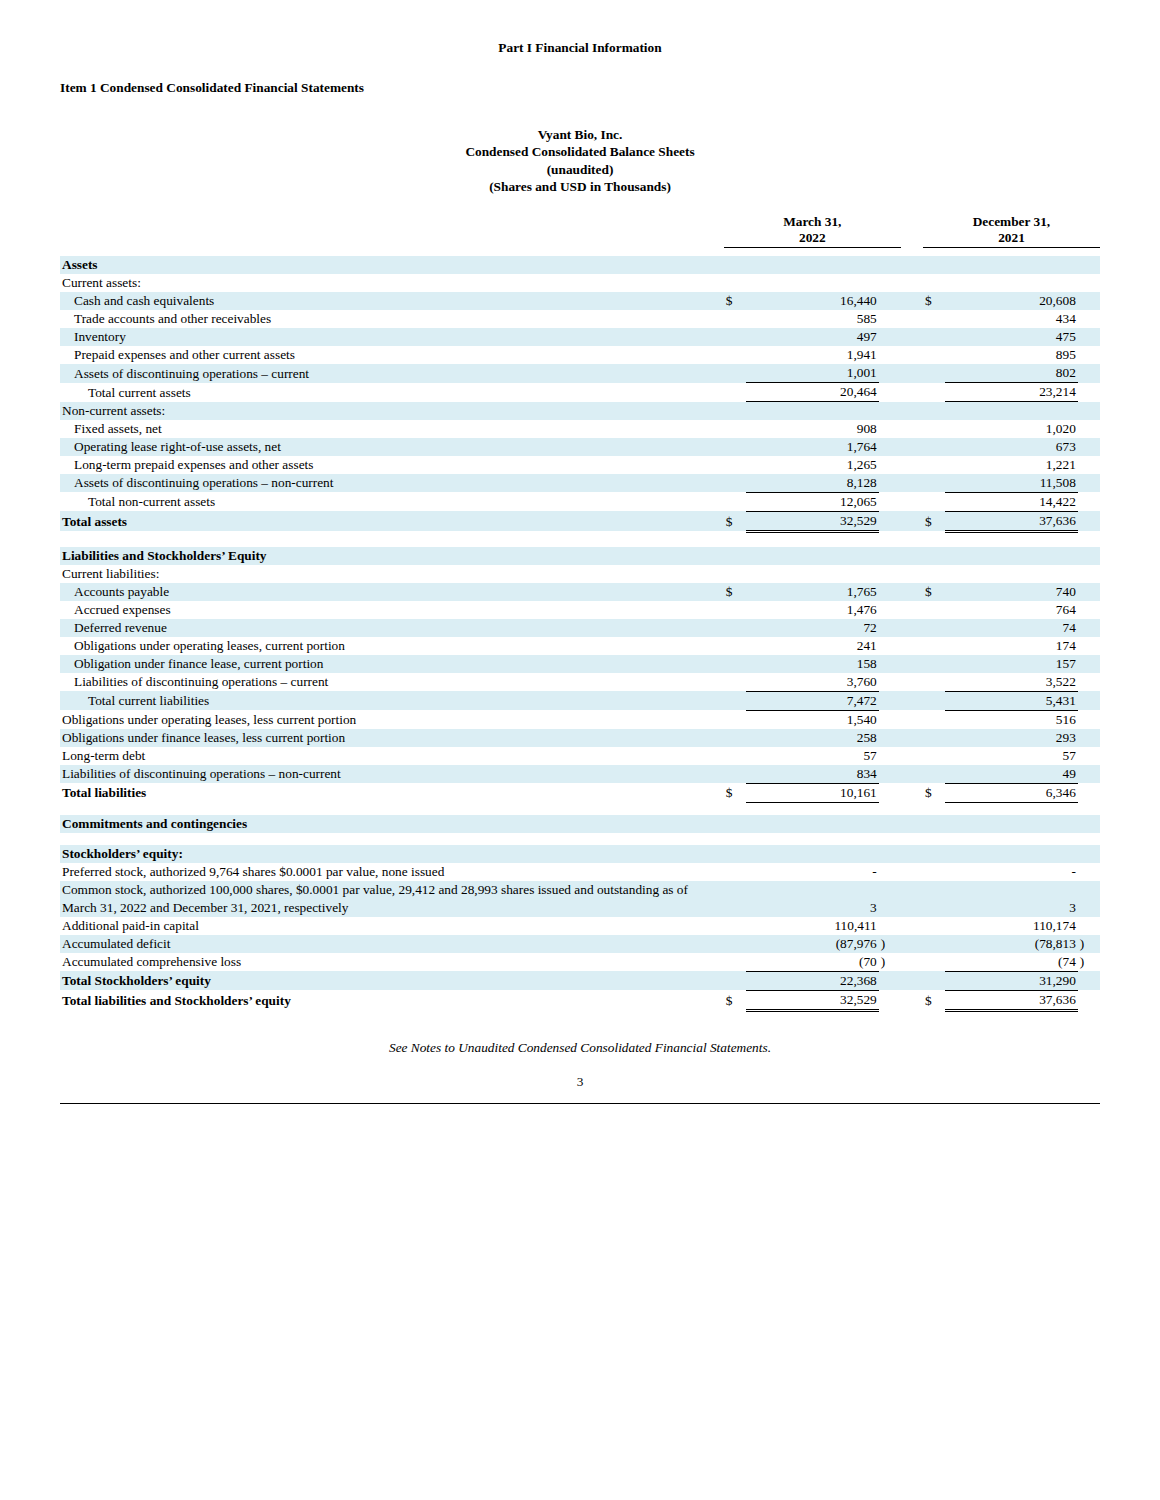Part I Financial Information
Item 1 Condensed Consolidated Financial Statements
Vyant Bio, Inc.
Condensed Consolidated Balance Sheets
(unaudited)
(Shares and USD in Thousands)
| | | March 31, 2022 | | December 31, 2021 |
| Assets | | | | | | | | |
| Current assets: | | | | | | | | |
| Cash and cash equivalents | | $ | 16,440 | | | $ | 20,608 | |
| Trade accounts and other receivables | | | 585 | | | | 434 | |
| Inventory | | | 497 | | | | 475 | |
| Prepaid expenses and other current assets | | | 1,941 | | | | 895 | |
| Assets of discontinuing operations – current | | | 1,001 | | | | 802 | |
| Total current assets | | | 20,464 | | | | 23,214 | |
| Non-current assets: | | | | | | | | |
| Fixed assets, net | | | 908 | | | | 1,020 | |
| Operating lease right-of-use assets, net | | | 1,764 | | | | 673 | |
| Long-term prepaid expenses and other assets | | | 1,265 | | | | 1,221 | |
| Assets of discontinuing operations – non-current | | | 8,128 | | | | 11,508 | |
| Total non-current assets | | | 12,065 | | | | 14,422 | |
| Total assets | | $ | 32,529 | | | $ | 37,636 | |
| Liabilities and Stockholders’ Equity | | | | | | | | |
| Current liabilities: | | | | | | | | |
| Accounts payable | | $ | 1,765 | | | $ | 740 | |
| Accrued expenses | | | 1,476 | | | | 764 | |
| Deferred revenue | | | 72 | | | | 74 | |
| Obligations under operating leases, current portion | | | 241 | | | | 174 | |
| Obligation under finance lease, current portion | | | 158 | | | | 157 | |
| Liabilities of discontinuing operations – current | | | 3,760 | | | | 3,522 | |
| Total current liabilities | | | 7,472 | | | | 5,431 | |
| Obligations under operating leases, less current portion | | | 1,540 | | | | 516 | |
| Obligations under finance leases, less current portion | | | 258 | | | | 293 | |
| Long-term debt | | | 57 | | | | 57 | |
| Liabilities of discontinuing operations – non-current | | | 834 | | | | 49 | |
| Total liabilities | | $ | 10,161 | | | $ | 6,346 | |
| Commitments and contingencies | | | | | | | | |
| Stockholders’ equity: | | | | | | | | |
| Preferred stock, authorized 9,764 shares $0.0001 par value, none issued | | | - | | | | - | |
| Common stock, authorized 100,000 shares, $0.0001 par value, 29,412 and 28,993 shares issued and outstanding as of | | | | | | | | |
| March 31, 2022 and December 31, 2021, respectively | | | 3 | | | | 3 | |
| Additional paid-in capital | | | 110,411 | | | | 110,174 | |
| Accumulated deficit | | | (87,976 | ) | | | (78,813 | ) |
| Accumulated comprehensive loss | | | (70 | ) | | | (74 | ) |
| Total Stockholders’ equity | | | 22,368 | | | | 31,290 | |
| Total liabilities and Stockholders’ equity | | $ | 32,529 | | | $ | 37,636 | |
See Notes to Unaudited Condensed Consolidated Financial Statements.
3